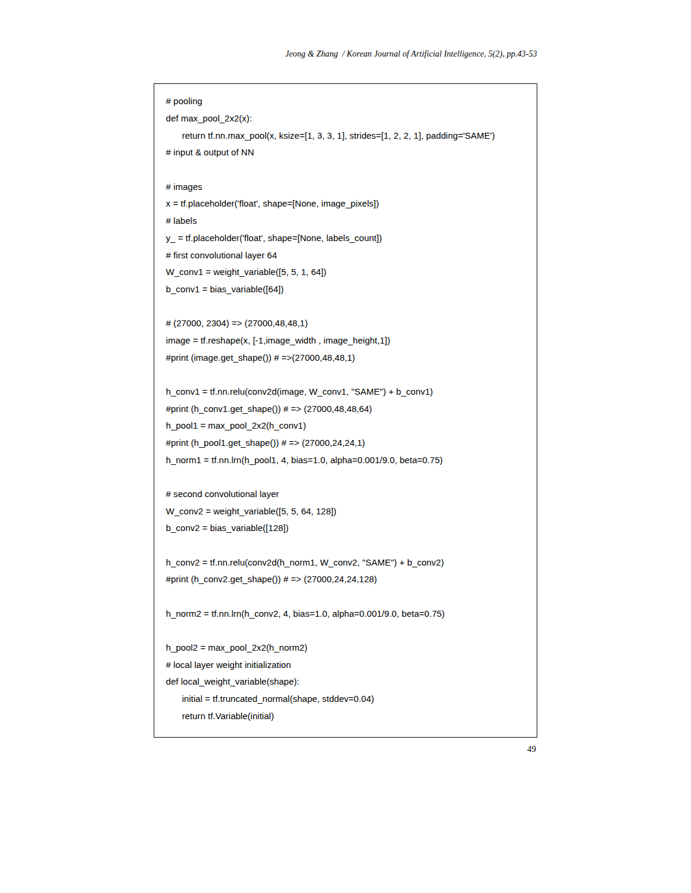Jeong & Zhang / Korean Journal of Artificial Intelligence, 5(2), pp.43-53
# pooling
def max_pool_2x2(x):
 return tf.nn.max_pool(x, ksize=[1, 3, 3, 1], strides=[1, 2, 2, 1], padding='SAME')
# input & output of NN

# images
x = tf.placeholder('float', shape=[None, image_pixels])
# labels
y_ = tf.placeholder('float', shape=[None, labels_count])
# first convolutional layer 64
W_conv1 = weight_variable([5, 5, 1, 64])
b_conv1 = bias_variable([64])

# (27000, 2304) => (27000,48,48,1)
image = tf.reshape(x, [-1,image_width , image_height,1])
#print (image.get_shape()) # =>(27000,48,48,1)

h_conv1 = tf.nn.relu(conv2d(image, W_conv1, "SAME") + b_conv1)
#print (h_conv1.get_shape()) # => (27000,48,48,64)
h_pool1 = max_pool_2x2(h_conv1)
#print (h_pool1.get_shape()) # => (27000,24,24,1)
h_norm1 = tf.nn.lrn(h_pool1, 4, bias=1.0, alpha=0.001/9.0, beta=0.75)

# second convolutional layer
W_conv2 = weight_variable([5, 5, 64, 128])
b_conv2 = bias_variable([128])

h_conv2 = tf.nn.relu(conv2d(h_norm1, W_conv2, "SAME") + b_conv2)
#print (h_conv2.get_shape()) # => (27000,24,24,128)

h_norm2 = tf.nn.lrn(h_conv2, 4, bias=1.0, alpha=0.001/9.0, beta=0.75)

h_pool2 = max_pool_2x2(h_norm2)
# local layer weight initialization
def local_weight_variable(shape):
 initial = tf.truncated_normal(shape, stddev=0.04)
 return tf.Variable(initial)
49